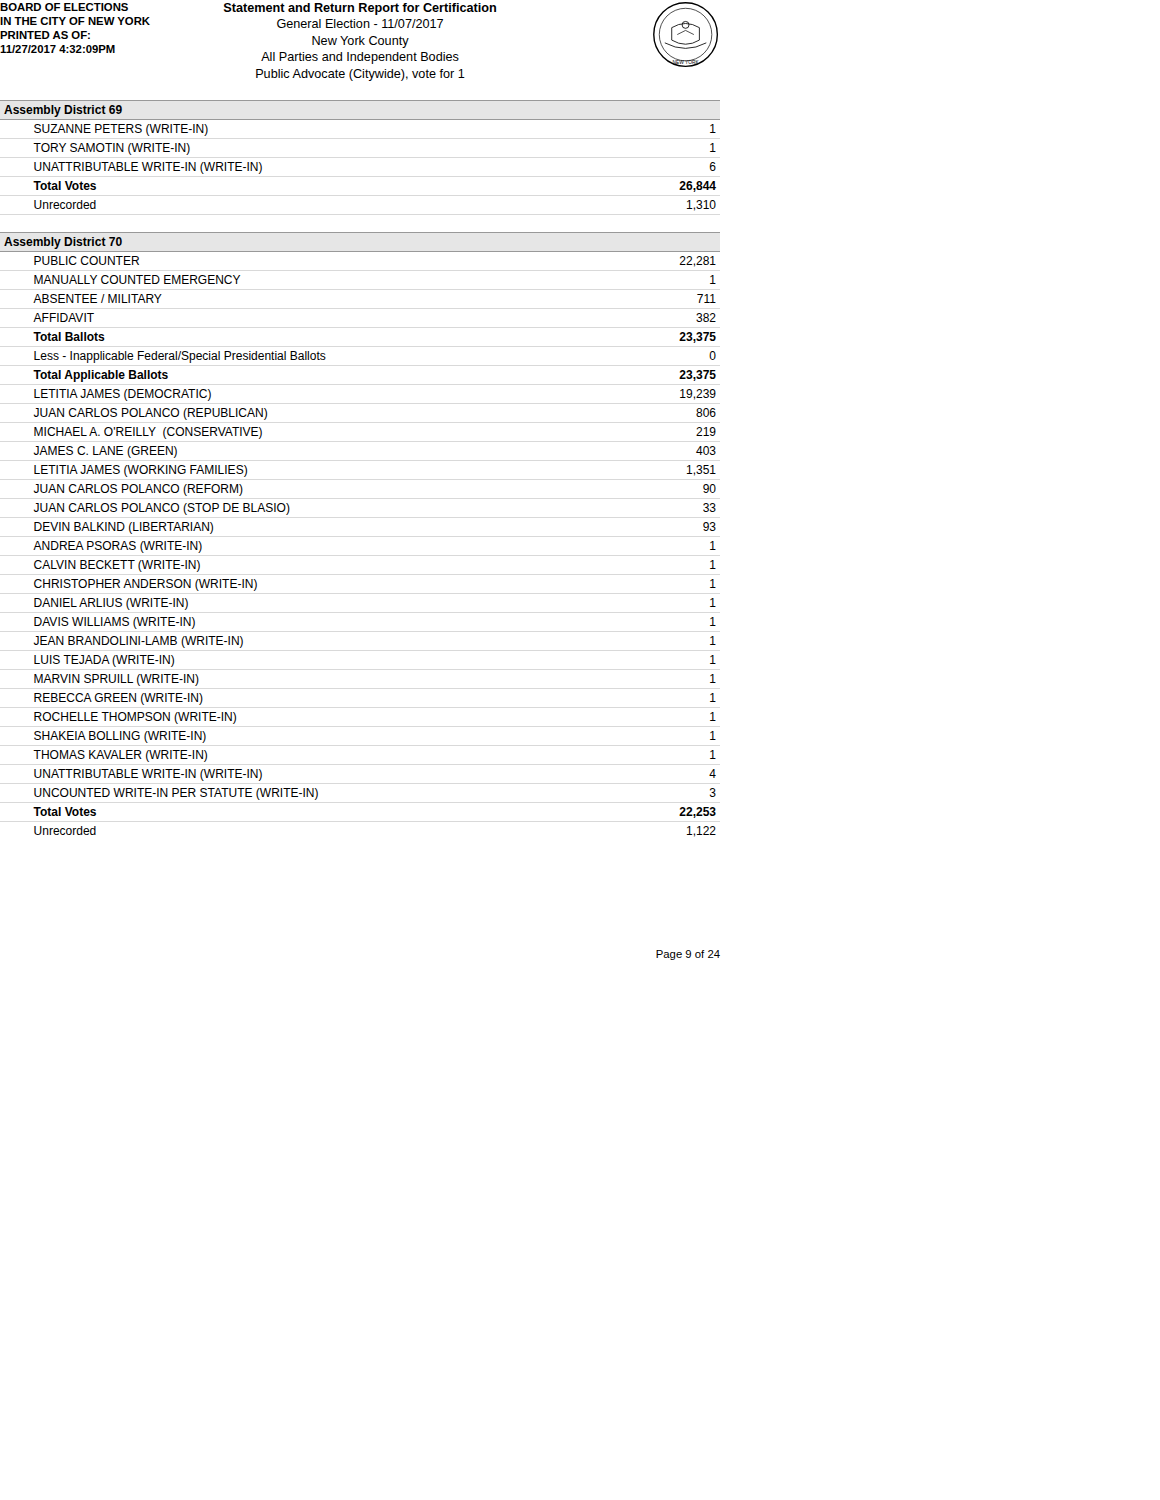BOARD OF ELECTIONS
IN THE CITY OF NEW YORK
PRINTED AS OF:
11/27/2017 4:32:09PM
NEW YORK
Statement and Return Report for Certification
General Election - 11/07/2017
New York County
All Parties and Independent Bodies
Public Advocate (Citywide), vote for 1
Assembly District 69
| SUZANNE PETERS (WRITE-IN) | 1 |
| TORY SAMOTIN (WRITE-IN) | 1 |
| UNATTRIBUTABLE WRITE-IN (WRITE-IN) | 6 |
| Total Votes | 26,844 |
| Unrecorded | 1,310 |
Assembly District 70
| PUBLIC COUNTER | 22,281 |
| MANUALLY COUNTED EMERGENCY | 1 |
| ABSENTEE / MILITARY | 711 |
| AFFIDAVIT | 382 |
| Total Ballots | 23,375 |
| Less - Inapplicable Federal/Special Presidential Ballots | 0 |
| Total Applicable Ballots | 23,375 |
| LETITIA JAMES (DEMOCRATIC) | 19,239 |
| JUAN CARLOS POLANCO (REPUBLICAN) | 806 |
| MICHAEL A. O'REILLY (CONSERVATIVE) | 219 |
| JAMES C. LANE (GREEN) | 403 |
| LETITIA JAMES (WORKING FAMILIES) | 1,351 |
| JUAN CARLOS POLANCO (REFORM) | 90 |
| JUAN CARLOS POLANCO (STOP DE BLASIO) | 33 |
| DEVIN BALKIND (LIBERTARIAN) | 93 |
| ANDREA PSORAS (WRITE-IN) | 1 |
| CALVIN BECKETT (WRITE-IN) | 1 |
| CHRISTOPHER ANDERSON (WRITE-IN) | 1 |
| DANIEL ARLIUS (WRITE-IN) | 1 |
| DAVIS WILLIAMS (WRITE-IN) | 1 |
| JEAN BRANDOLINI-LAMB (WRITE-IN) | 1 |
| LUIS TEJADA (WRITE-IN) | 1 |
| MARVIN SPRUILL (WRITE-IN) | 1 |
| REBECCA GREEN (WRITE-IN) | 1 |
| ROCHELLE THOMPSON (WRITE-IN) | 1 |
| SHAKEIA BOLLING (WRITE-IN) | 1 |
| THOMAS KAVALER (WRITE-IN) | 1 |
| UNATTRIBUTABLE WRITE-IN (WRITE-IN) | 4 |
| UNCOUNTED WRITE-IN PER STATUTE (WRITE-IN) | 3 |
| Total Votes | 22,253 |
| Unrecorded | 1,122 |
Page 9 of 24